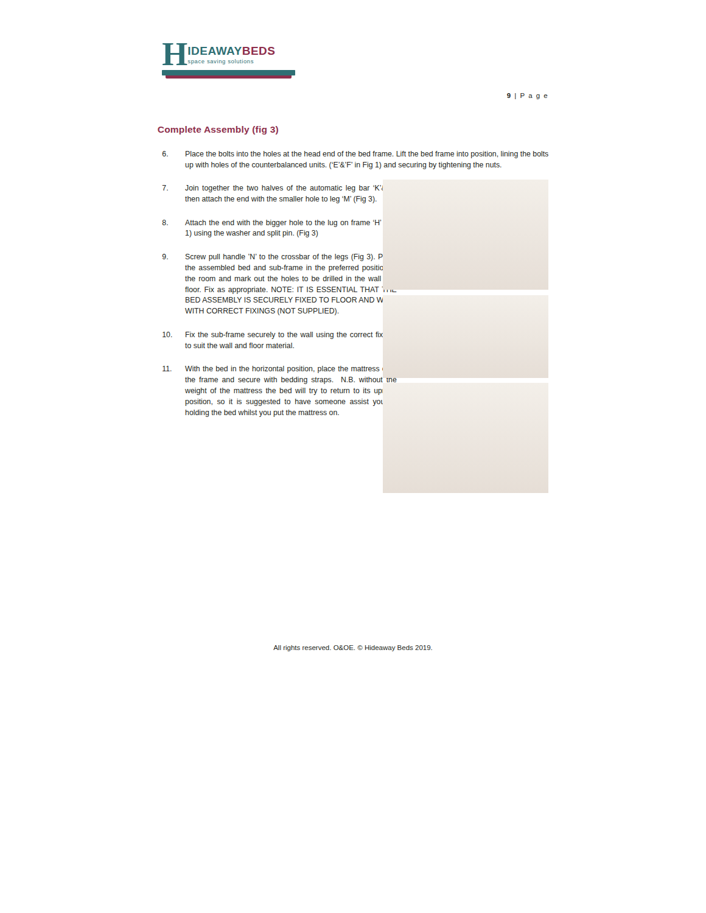H
IDEAWAY BEDS
space saving solutions
9 | P a g e
Complete Assembly (fig 3)
Place the bolts into the holes at the head end of the bed frame. Lift the bed frame into position, lining the bolts up with holes of the counterbalanced units. (‘E’&’F’ in Fig 1) and securing by tightening the nuts.
Join together the two halves of the automatic leg bar ‘K’& ’L’ then attach the end with the smaller hole to leg ‘M’ (Fig 3).
Attach the end with the bigger hole to the lug on frame ‘H’ (Fig 1) using the washer and split pin. (Fig 3)
Screw pull handle ’N’ to the crossbar of the legs (Fig 3). Place the assembled bed and sub-frame in the preferred position in the room and mark out the holes to be drilled in the wall and floor. Fix as appropriate. Note: it is essential that the bed assembly is securely fixed to floor and wall with correct fixings (not supplied).
Fix the sub-frame securely to the wall using the correct fixings to suit the wall and floor material.
With the bed in the horizontal position, place the mattress onto the frame and secure with bedding straps. N.B. without the weight of the mattress the bed will try to return to its upright position, so it is suggested to have someone assist you by holding the bed whilst you put the mattress on.
All rights reserved. O&OE. © Hideaway Beds 2019.